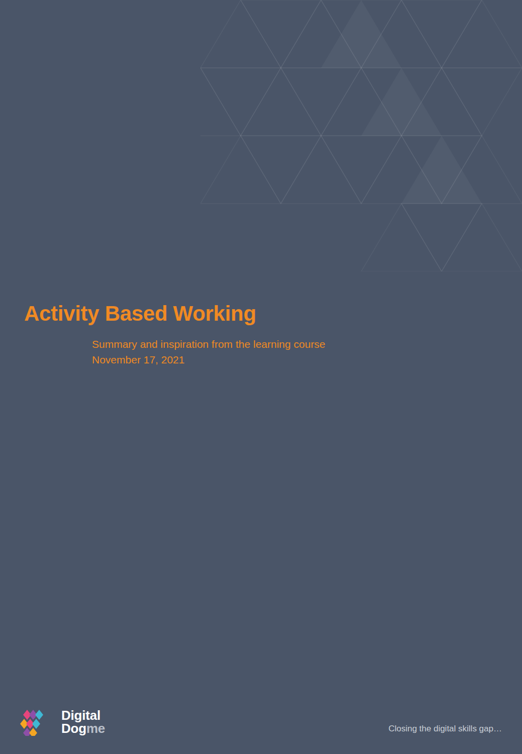Activity Based Working
Summary and inspiration from the learning course
November 17, 2021
Digital
Dog me
Closing the digital skills gap…